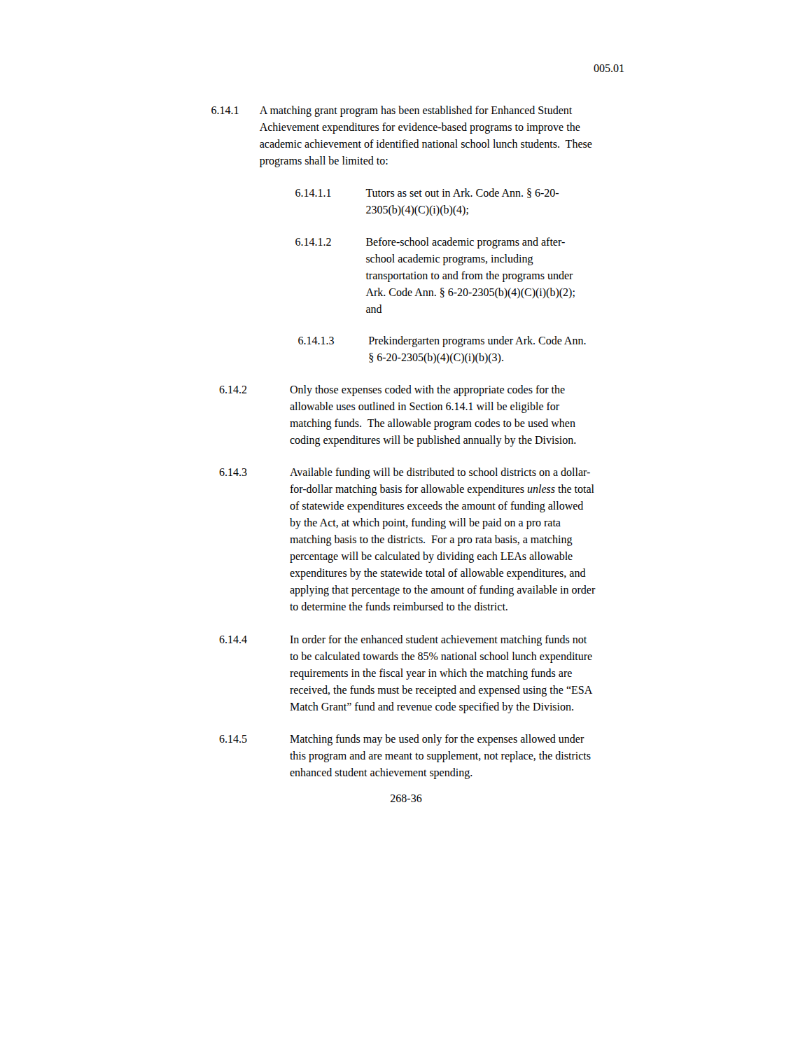005.01
6.14.1
A matching grant program has been established for Enhanced Student Achievement expenditures for evidence-based programs to improve the academic achievement of identified national school lunch students. These programs shall be limited to:
6.14.1.1
Tutors as set out in Ark. Code Ann. § 6-20-2305(b)(4)(C)(i)(b)(4);
6.14.1.2
Before-school academic programs and after-school academic programs, including transportation to and from the programs under Ark. Code Ann. § 6-20-2305(b)(4)(C)(i)(b)(2); and
6.14.1.3
Prekindergarten programs under Ark. Code Ann. § 6-20-2305(b)(4)(C)(i)(b)(3).
6.14.2
Only those expenses coded with the appropriate codes for the allowable uses outlined in Section 6.14.1 will be eligible for matching funds. The allowable program codes to be used when coding expenditures will be published annually by the Division.
6.14.3
Available funding will be distributed to school districts on a dollar-for-dollar matching basis for allowable expenditures unless the total of statewide expenditures exceeds the amount of funding allowed by the Act, at which point, funding will be paid on a pro rata matching basis to the districts. For a pro rata basis, a matching percentage will be calculated by dividing each LEAs allowable expenditures by the statewide total of allowable expenditures, and applying that percentage to the amount of funding available in order to determine the funds reimbursed to the district.
6.14.4
In order for the enhanced student achievement matching funds not to be calculated towards the 85% national school lunch expenditure requirements in the fiscal year in which the matching funds are received, the funds must be receipted and expensed using the “ESA Match Grant” fund and revenue code specified by the Division.
6.14.5
Matching funds may be used only for the expenses allowed under this program and are meant to supplement, not replace, the districts enhanced student achievement spending.
268-36